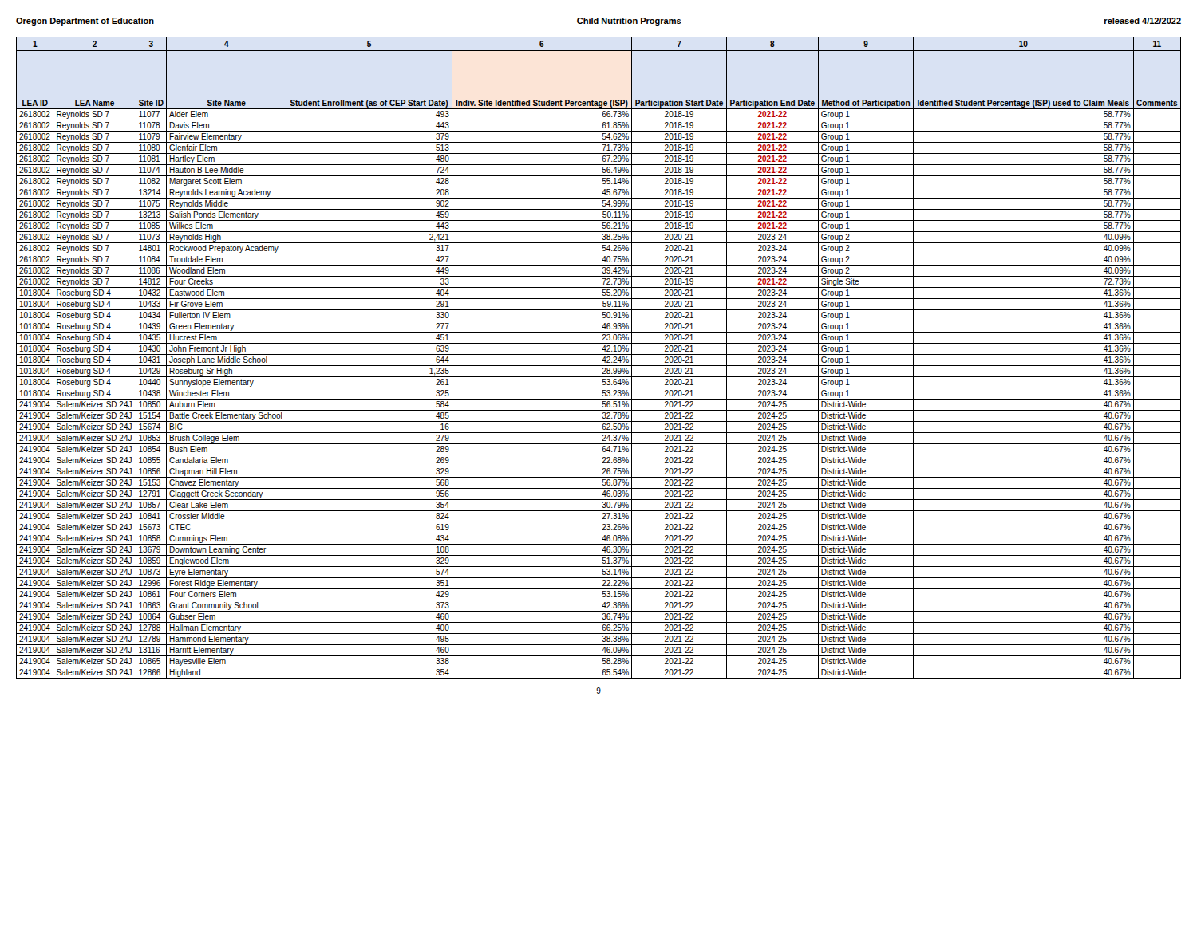Oregon Department of Education
Child Nutrition Programs
released 4/12/2022
| 1 | 2 | 3 | 4 | 5 | 6 | 7 | 8 | 9 | 10 | 11 |
| --- | --- | --- | --- | --- | --- | --- | --- | --- | --- | --- |
| LEA ID | LEA Name | Site ID | Site Name | Student Enrollment (as of CEP Start Date) | Indiv. Site Identified Student Percentage (ISP) | Participation Start Date | Participation End Date | Method of Participation | Identified Student Percentage (ISP) used to Claim Meals | Comments |
| 2618002 | Reynolds SD 7 | 11077 | Alder Elem | 493 | 66.73% | 2018-19 | 2021-22 | Group 1 | 58.77% | |
| 2618002 | Reynolds SD 7 | 11078 | Davis Elem | 443 | 61.85% | 2018-19 | 2021-22 | Group 1 | 58.77% | |
| 2618002 | Reynolds SD 7 | 11079 | Fairview Elementary | 379 | 54.62% | 2018-19 | 2021-22 | Group 1 | 58.77% | |
| 2618002 | Reynolds SD 7 | 11080 | Glenfair Elem | 513 | 71.73% | 2018-19 | 2021-22 | Group 1 | 58.77% | |
| 2618002 | Reynolds SD 7 | 11081 | Hartley Elem | 480 | 67.29% | 2018-19 | 2021-22 | Group 1 | 58.77% | |
| 2618002 | Reynolds SD 7 | 11074 | Hauton B Lee Middle | 724 | 56.49% | 2018-19 | 2021-22 | Group 1 | 58.77% | |
| 2618002 | Reynolds SD 7 | 11082 | Margaret Scott Elem | 428 | 55.14% | 2018-19 | 2021-22 | Group 1 | 58.77% | |
| 2618002 | Reynolds SD 7 | 13214 | Reynolds Learning Academy | 208 | 45.67% | 2018-19 | 2021-22 | Group 1 | 58.77% | |
| 2618002 | Reynolds SD 7 | 11075 | Reynolds Middle | 902 | 54.99% | 2018-19 | 2021-22 | Group 1 | 58.77% | |
| 2618002 | Reynolds SD 7 | 13213 | Salish Ponds Elementary | 459 | 50.11% | 2018-19 | 2021-22 | Group 1 | 58.77% | |
| 2618002 | Reynolds SD 7 | 11085 | Wilkes Elem | 443 | 56.21% | 2018-19 | 2021-22 | Group 1 | 58.77% | |
| 2618002 | Reynolds SD 7 | 11073 | Reynolds High | 2,421 | 38.25% | 2020-21 | 2023-24 | Group 2 | 40.09% | |
| 2618002 | Reynolds SD 7 | 14801 | Rockwood Prepatory Academy | 317 | 54.26% | 2020-21 | 2023-24 | Group 2 | 40.09% | |
| 2618002 | Reynolds SD 7 | 11084 | Troutdale Elem | 427 | 40.75% | 2020-21 | 2023-24 | Group 2 | 40.09% | |
| 2618002 | Reynolds SD 7 | 11086 | Woodland Elem | 449 | 39.42% | 2020-21 | 2023-24 | Group 2 | 40.09% | |
| 2618002 | Reynolds SD 7 | 14812 | Four Creeks | 33 | 72.73% | 2018-19 | 2021-22 | Single Site | 72.73% | |
| 1018004 | Roseburg SD 4 | 10432 | Eastwood Elem | 404 | 55.20% | 2020-21 | 2023-24 | Group 1 | 41.36% | |
| 1018004 | Roseburg SD 4 | 10433 | Fir Grove Elem | 291 | 59.11% | 2020-21 | 2023-24 | Group 1 | 41.36% | |
| 1018004 | Roseburg SD 4 | 10434 | Fullerton IV Elem | 330 | 50.91% | 2020-21 | 2023-24 | Group 1 | 41.36% | |
| 1018004 | Roseburg SD 4 | 10439 | Green Elementary | 277 | 46.93% | 2020-21 | 2023-24 | Group 1 | 41.36% | |
| 1018004 | Roseburg SD 4 | 10435 | Hucrest Elem | 451 | 23.06% | 2020-21 | 2023-24 | Group 1 | 41.36% | |
| 1018004 | Roseburg SD 4 | 10430 | John Fremont Jr High | 639 | 42.10% | 2020-21 | 2023-24 | Group 1 | 41.36% | |
| 1018004 | Roseburg SD 4 | 10431 | Joseph Lane Middle School | 644 | 42.24% | 2020-21 | 2023-24 | Group 1 | 41.36% | |
| 1018004 | Roseburg SD 4 | 10429 | Roseburg Sr High | 1,235 | 28.99% | 2020-21 | 2023-24 | Group 1 | 41.36% | |
| 1018004 | Roseburg SD 4 | 10440 | Sunnyslope Elementary | 261 | 53.64% | 2020-21 | 2023-24 | Group 1 | 41.36% | |
| 1018004 | Roseburg SD 4 | 10438 | Winchester Elem | 325 | 53.23% | 2020-21 | 2023-24 | Group 1 | 41.36% | |
| 2419004 | Salem/Keizer SD 24J | 10850 | Auburn Elem | 584 | 56.51% | 2021-22 | 2024-25 | District-Wide | 40.67% | |
| 2419004 | Salem/Keizer SD 24J | 15154 | Battle Creek Elementary School | 485 | 32.78% | 2021-22 | 2024-25 | District-Wide | 40.67% | |
| 2419004 | Salem/Keizer SD 24J | 15674 | BIC | 16 | 62.50% | 2021-22 | 2024-25 | District-Wide | 40.67% | |
| 2419004 | Salem/Keizer SD 24J | 10853 | Brush College Elem | 279 | 24.37% | 2021-22 | 2024-25 | District-Wide | 40.67% | |
| 2419004 | Salem/Keizer SD 24J | 10854 | Bush Elem | 289 | 64.71% | 2021-22 | 2024-25 | District-Wide | 40.67% | |
| 2419004 | Salem/Keizer SD 24J | 10855 | Candalaria Elem | 269 | 22.68% | 2021-22 | 2024-25 | District-Wide | 40.67% | |
| 2419004 | Salem/Keizer SD 24J | 10856 | Chapman Hill Elem | 329 | 26.75% | 2021-22 | 2024-25 | District-Wide | 40.67% | |
| 2419004 | Salem/Keizer SD 24J | 15153 | Chavez Elementary | 568 | 56.87% | 2021-22 | 2024-25 | District-Wide | 40.67% | |
| 2419004 | Salem/Keizer SD 24J | 12791 | Claggett Creek Secondary | 956 | 46.03% | 2021-22 | 2024-25 | District-Wide | 40.67% | |
| 2419004 | Salem/Keizer SD 24J | 10857 | Clear Lake Elem | 354 | 30.79% | 2021-22 | 2024-25 | District-Wide | 40.67% | |
| 2419004 | Salem/Keizer SD 24J | 10841 | Crossler Middle | 824 | 27.31% | 2021-22 | 2024-25 | District-Wide | 40.67% | |
| 2419004 | Salem/Keizer SD 24J | 15673 | CTEC | 619 | 23.26% | 2021-22 | 2024-25 | District-Wide | 40.67% | |
| 2419004 | Salem/Keizer SD 24J | 10858 | Cummings Elem | 434 | 46.08% | 2021-22 | 2024-25 | District-Wide | 40.67% | |
| 2419004 | Salem/Keizer SD 24J | 13679 | Downtown Learning Center | 108 | 46.30% | 2021-22 | 2024-25 | District-Wide | 40.67% | |
| 2419004 | Salem/Keizer SD 24J | 10859 | Englewood Elem | 329 | 51.37% | 2021-22 | 2024-25 | District-Wide | 40.67% | |
| 2419004 | Salem/Keizer SD 24J | 10873 | Eyre Elementary | 574 | 53.14% | 2021-22 | 2024-25 | District-Wide | 40.67% | |
| 2419004 | Salem/Keizer SD 24J | 12996 | Forest Ridge Elementary | 351 | 22.22% | 2021-22 | 2024-25 | District-Wide | 40.67% | |
| 2419004 | Salem/Keizer SD 24J | 10861 | Four Corners Elem | 429 | 53.15% | 2021-22 | 2024-25 | District-Wide | 40.67% | |
| 2419004 | Salem/Keizer SD 24J | 10863 | Grant Community School | 373 | 42.36% | 2021-22 | 2024-25 | District-Wide | 40.67% | |
| 2419004 | Salem/Keizer SD 24J | 10864 | Gubser Elem | 460 | 36.74% | 2021-22 | 2024-25 | District-Wide | 40.67% | |
| 2419004 | Salem/Keizer SD 24J | 12788 | Hallman Elementary | 400 | 66.25% | 2021-22 | 2024-25 | District-Wide | 40.67% | |
| 2419004 | Salem/Keizer SD 24J | 12789 | Hammond Elementary | 495 | 38.38% | 2021-22 | 2024-25 | District-Wide | 40.67% | |
| 2419004 | Salem/Keizer SD 24J | 13116 | Harritt Elementary | 460 | 46.09% | 2021-22 | 2024-25 | District-Wide | 40.67% | |
| 2419004 | Salem/Keizer SD 24J | 10865 | Hayesville Elem | 338 | 58.28% | 2021-22 | 2024-25 | District-Wide | 40.67% | |
| 2419004 | Salem/Keizer SD 24J | 12866 | Highland | 354 | 65.54% | 2021-22 | 2024-25 | District-Wide | 40.67% | |
9